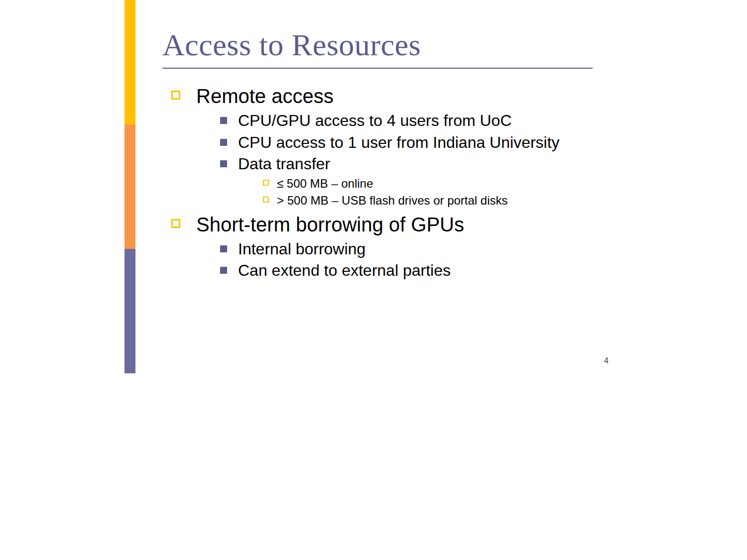Access to Resources
Remote access
CPU/GPU access to 4 users from UoC
CPU access to 1 user from Indiana University
Data transfer
≤ 500 MB – online
> 500 MB – USB flash drives or portal disks
Short-term borrowing of GPUs
Internal borrowing
Can extend to external parties
4